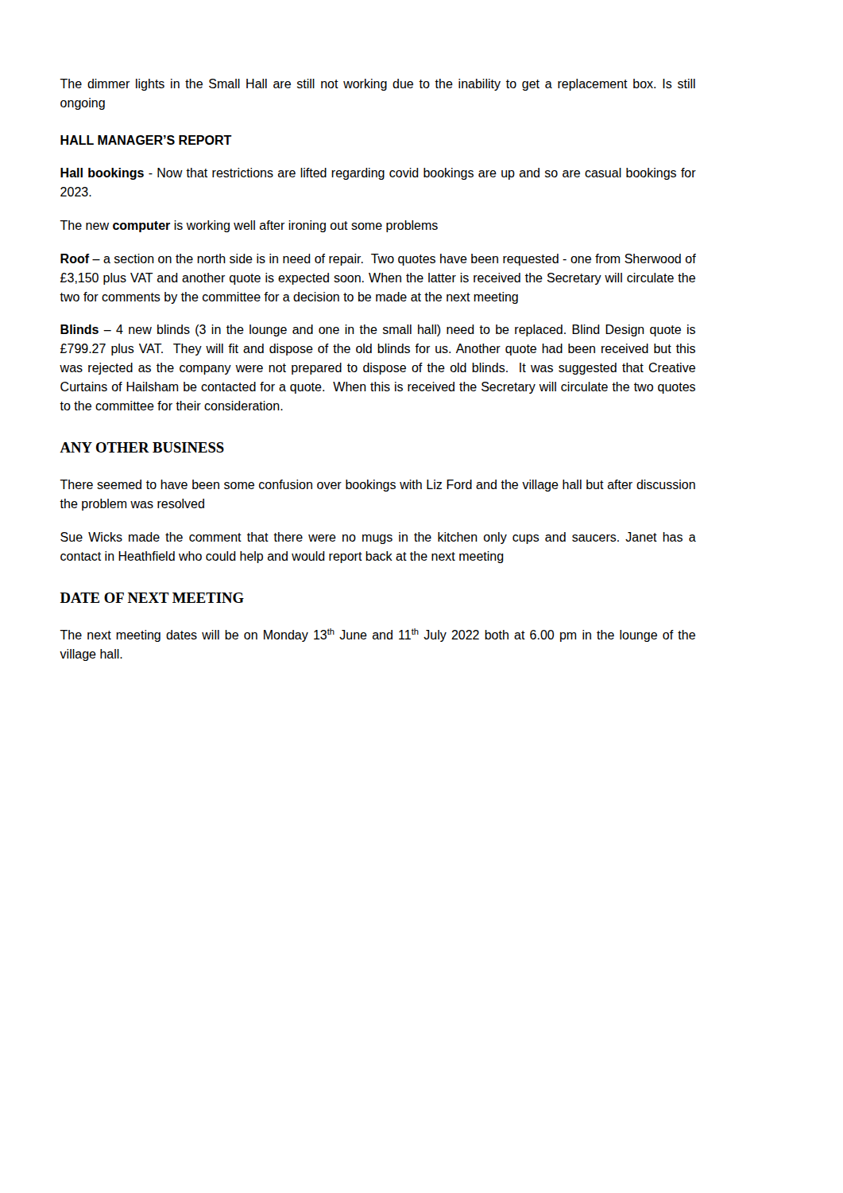The dimmer lights in the Small Hall are still not working due to the inability to get a replacement box. Is still ongoing
HALL MANAGER’S REPORT
Hall bookings - Now that restrictions are lifted regarding covid bookings are up and so are casual bookings for 2023.
The new computer is working well after ironing out some problems
Roof – a section on the north side is in need of repair. Two quotes have been requested - one from Sherwood of £3,150 plus VAT and another quote is expected soon. When the latter is received the Secretary will circulate the two for comments by the committee for a decision to be made at the next meeting
Blinds – 4 new blinds (3 in the lounge and one in the small hall) need to be replaced. Blind Design quote is £799.27 plus VAT. They will fit and dispose of the old blinds for us. Another quote had been received but this was rejected as the company were not prepared to dispose of the old blinds. It was suggested that Creative Curtains of Hailsham be contacted for a quote. When this is received the Secretary will circulate the two quotes to the committee for their consideration.
ANY OTHER BUSINESS
There seemed to have been some confusion over bookings with Liz Ford and the village hall but after discussion the problem was resolved
Sue Wicks made the comment that there were no mugs in the kitchen only cups and saucers. Janet has a contact in Heathfield who could help and would report back at the next meeting
DATE OF NEXT MEETING
The next meeting dates will be on Monday 13th June and 11th July 2022 both at 6.00 pm in the lounge of the village hall.